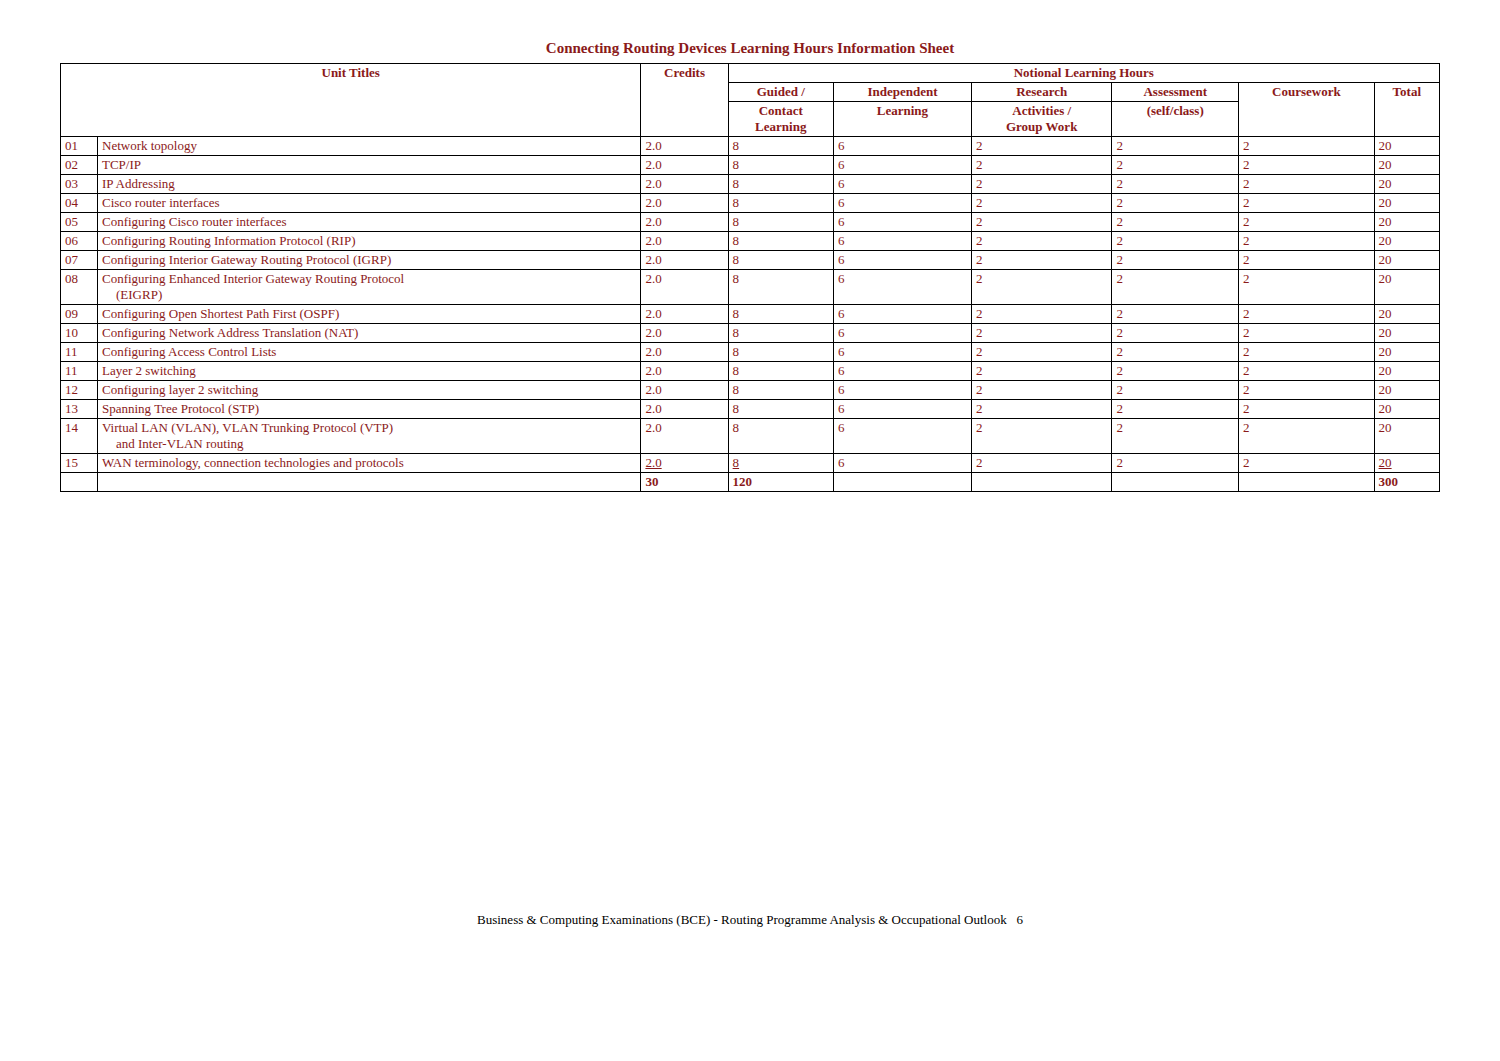Connecting Routing Devices Learning Hours Information Sheet
| Unit Titles | Credits | Notional Learning Hours |
| --- | --- | --- |
| Guided / | Independent | Research | Assessment | Coursework | Total |
| Contact Learning | Learning | Activities / Group Work | (self/class) |
| 01 | Network topology | 2.0 | 8 | 6 | 2 | 2 | 2 | 20 |
| 02 | TCP/IP | 2.0 | 8 | 6 | 2 | 2 | 2 | 20 |
| 03 | IP Addressing | 2.0 | 8 | 6 | 2 | 2 | 2 | 20 |
| 04 | Cisco router interfaces | 2.0 | 8 | 6 | 2 | 2 | 2 | 20 |
| 05 | Configuring Cisco router interfaces | 2.0 | 8 | 6 | 2 | 2 | 2 | 20 |
| 06 | Configuring Routing Information Protocol (RIP) | 2.0 | 8 | 6 | 2 | 2 | 2 | 20 |
| 07 | Configuring Interior Gateway Routing Protocol (IGRP) | 2.0 | 8 | 6 | 2 | 2 | 2 | 20 |
| 08 | Configuring Enhanced Interior Gateway Routing Protocol (EIGRP) | 2.0 | 8 | 6 | 2 | 2 | 2 | 20 |
| 09 | Configuring Open Shortest Path First (OSPF) | 2.0 | 8 | 6 | 2 | 2 | 2 | 20 |
| 10 | Configuring Network Address Translation (NAT) | 2.0 | 8 | 6 | 2 | 2 | 2 | 20 |
| 11 | Configuring Access Control Lists | 2.0 | 8 | 6 | 2 | 2 | 2 | 20 |
| 11 | Layer 2 switching | 2.0 | 8 | 6 | 2 | 2 | 2 | 20 |
| 12 | Configuring layer 2 switching | 2.0 | 8 | 6 | 2 | 2 | 2 | 20 |
| 13 | Spanning Tree Protocol (STP) | 2.0 | 8 | 6 | 2 | 2 | 2 | 20 |
| 14 | Virtual LAN (VLAN), VLAN Trunking Protocol (VTP) and Inter-VLAN routing | 2.0 | 8 | 6 | 2 | 2 | 2 | 20 |
| 15 | WAN terminology, connection technologies and protocols | 2.0 | 8 | 6 | 2 | 2 | 2 | 20 |
| | | 30 | 120 | | | | | 300 |
Business & Computing Examinations (BCE) - Routing Programme Analysis & Occupational Outlook 6